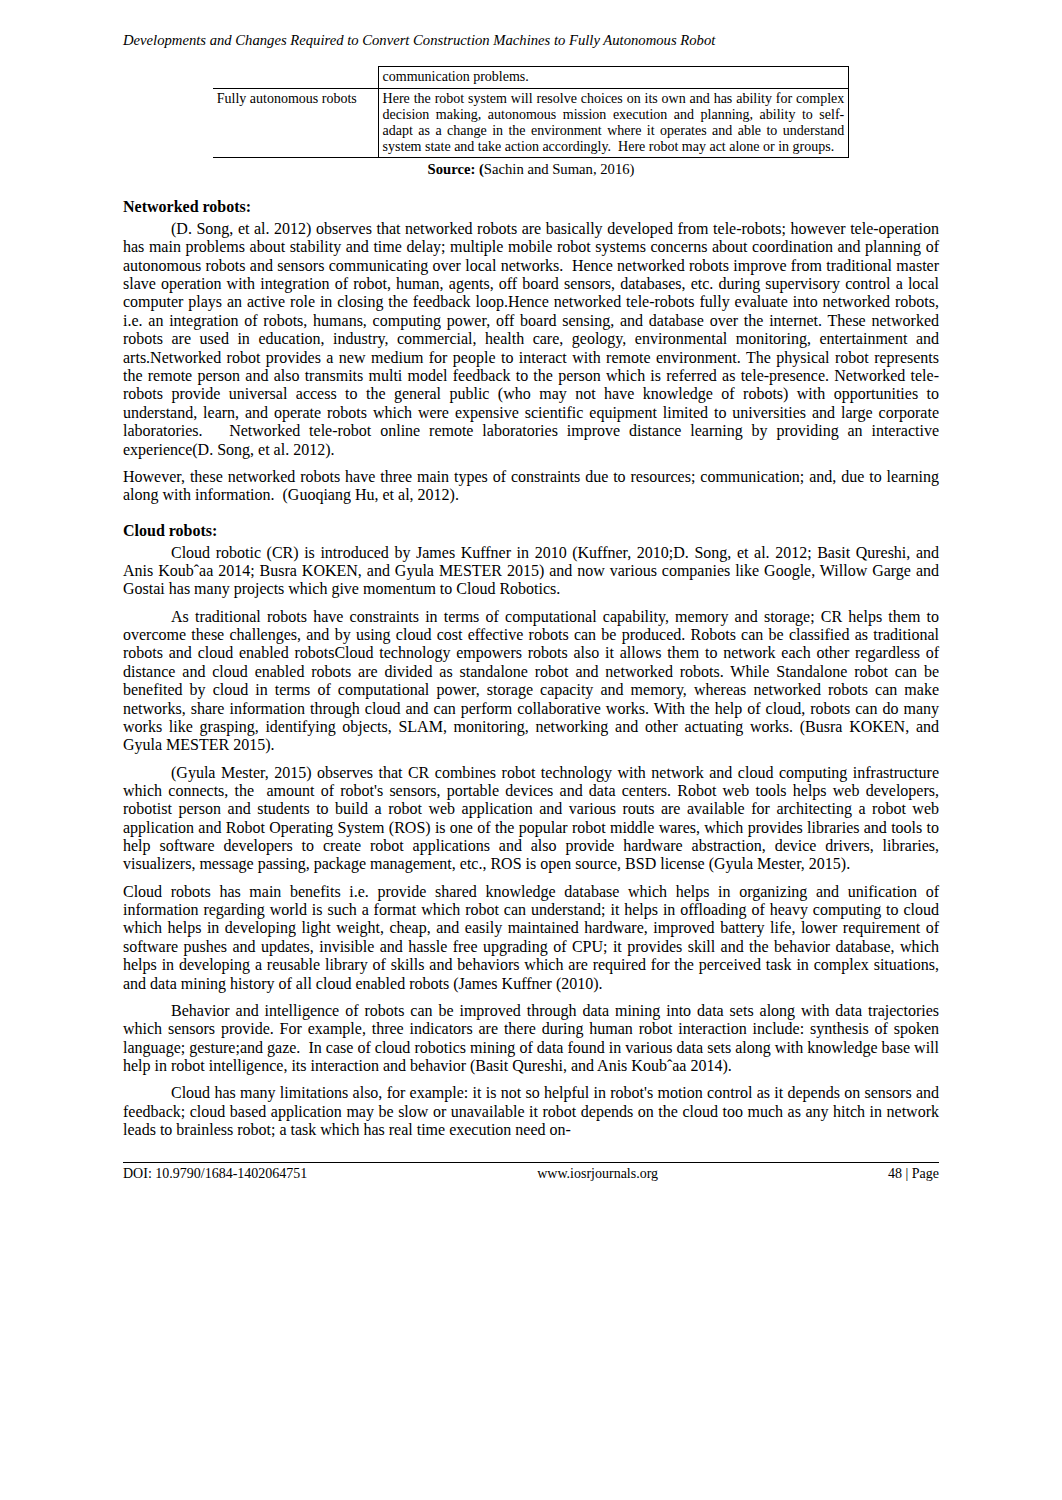Developments and Changes Required to Convert Construction Machines to Fully Autonomous Robot
| | communication problems. |
| Fully autonomous robots | Here the robot system will resolve choices on its own and has ability for complex decision making, autonomous mission execution and planning, ability to self-adapt as a change in the environment where it operates and able to understand system state and take action accordingly. Here robot may act alone or in groups. |
Source: (Sachin and Suman, 2016)
Networked robots:
(D. Song, et al. 2012) observes that networked robots are basically developed from tele-robots; however tele-operation has main problems about stability and time delay; multiple mobile robot systems concerns about coordination and planning of autonomous robots and sensors communicating over local networks. Hence networked robots improve from traditional master slave operation with integration of robot, human, agents, off board sensors, databases, etc. during supervisory control a local computer plays an active role in closing the feedback loop.Hence networked tele-robots fully evaluate into networked robots, i.e. an integration of robots, humans, computing power, off board sensing, and database over the internet. These networked robots are used in education, industry, commercial, health care, geology, environmental monitoring, entertainment and arts.Networked robot provides a new medium for people to interact with remote environment. The physical robot represents the remote person and also transmits multi model feedback to the person which is referred as tele-presence. Networked tele-robots provide universal access to the general public (who may not have knowledge of robots) with opportunities to understand, learn, and operate robots which were expensive scientific equipment limited to universities and large corporate laboratories. Networked tele-robot online remote laboratories improve distance learning by providing an interactive experience(D. Song, et al. 2012).
However, these networked robots have three main types of constraints due to resources; communication; and, due to learning along with information. (Guoqiang Hu, et al, 2012).
Cloud robots:
Cloud robotic (CR) is introduced by James Kuffner in 2010 (Kuffner, 2010;D. Song, et al. 2012; Basit Qureshi, and Anis Koubˆaa 2014; Busra KOKEN, and Gyula MESTER 2015) and now various companies like Google, Willow Garge and Gostai has many projects which give momentum to Cloud Robotics.
As traditional robots have constraints in terms of computational capability, memory and storage; CR helps them to overcome these challenges, and by using cloud cost effective robots can be produced. Robots can be classified as traditional robots and cloud enabled robotsCloud technology empowers robots also it allows them to network each other regardless of distance and cloud enabled robots are divided as standalone robot and networked robots. While Standalone robot can be benefited by cloud in terms of computational power, storage capacity and memory, whereas networked robots can make networks, share information through cloud and can perform collaborative works. With the help of cloud, robots can do many works like grasping, identifying objects, SLAM, monitoring, networking and other actuating works. (Busra KOKEN, and Gyula MESTER 2015).
(Gyula Mester, 2015) observes that CR combines robot technology with network and cloud computing infrastructure which connects, the amount of robot's sensors, portable devices and data centers. Robot web tools helps web developers, robotist person and students to build a robot web application and various routs are available for architecting a robot web application and Robot Operating System (ROS) is one of the popular robot middle wares, which provides libraries and tools to help software developers to create robot applications and also provide hardware abstraction, device drivers, libraries, visualizers, message passing, package management, etc., ROS is open source, BSD license (Gyula Mester, 2015).
Cloud robots has main benefits i.e. provide shared knowledge database which helps in organizing and unification of information regarding world is such a format which robot can understand; it helps in offloading of heavy computing to cloud which helps in developing light weight, cheap, and easily maintained hardware, improved battery life, lower requirement of software pushes and updates, invisible and hassle free upgrading of CPU; it provides skill and the behavior database, which helps in developing a reusable library of skills and behaviors which are required for the perceived task in complex situations, and data mining history of all cloud enabled robots (James Kuffner (2010).
Behavior and intelligence of robots can be improved through data mining into data sets along with data trajectories which sensors provide. For example, three indicators are there during human robot interaction include: synthesis of spoken language; gesture;and gaze. In case of cloud robotics mining of data found in various data sets along with knowledge base will help in robot intelligence, its interaction and behavior (Basit Qureshi, and Anis Koubˆaa 2014).
Cloud has many limitations also, for example: it is not so helpful in robot's motion control as it depends on sensors and feedback; cloud based application may be slow or unavailable it robot depends on the cloud too much as any hitch in network leads to brainless robot; a task which has real time execution need on-
DOI: 10.9790/1684-1402064751 www.iosrjournals.org 48 | Page